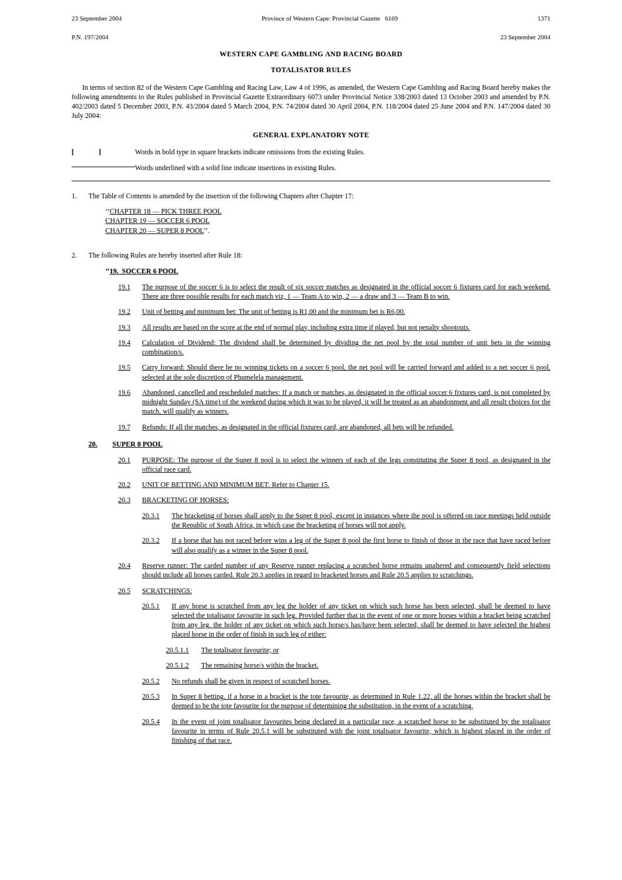23 September 2004
Province of Western Cape: Provincial Gazette 6169
1371
P.N. 197/2004
23 September 2004
WESTERN CAPE GAMBLING AND RACING BOARD
TOTALISATOR RULES
In terms of section 82 of the Western Cape Gambling and Racing Law, Law 4 of 1996, as amended, the Western Cape Gambling and Racing Board hereby makes the following amendments to the Rules published in Provincial Gazette Extraordinary 6073 under Provincial Notice 338/2003 dated 13 October 2003 and amended by P.N. 402/2003 dated 5 December 2003, P.N. 43/2004 dated 5 March 2004, P.N. 74/2004 dated 30 April 2004, P.N. 118/2004 dated 25 June 2004 and P.N. 147/2004 dated 30 July 2004:
GENERAL EXPLANATORY NOTE
[ ]
Words in bold type in square brackets indicate omissions from the existing Rules.
Words underlined with a solid line indicate insertions in existing Rules.
1.
The Table of Contents is amended by the insertion of the following Chapters after Chapter 17:
‘‘CHAPTER 18 — PICK THREE POOL
CHAPTER 19 — SOCCER 6 POOL
CHAPTER 20 — SUPER 8 POOL’’.
2.
The following Rules are hereby inserted after Rule 18:
‘‘19. SOCCER 6 POOL
19.1
The purpose of the soccer 6 is to select the result of six soccer matches as designated in the official soccer 6 fixtures card for each weekend. There are three possible results for each match viz, 1 — Team A to win, 2 — a draw and 3 — Team B to win.
19.2
Unit of betting and minimum bet: The unit of betting is R1,00 and the minimum bet is R6,00.
19.3
All results are based on the score at the end of normal play, including extra time if played, but not penalty shootouts.
19.4
Calculation of Dividend: The dividend shall be determined by dividing the net pool by the total number of unit bets in the winning combination/s.
19.5
Carry forward: Should there be no winning tickets on a soccer 6 pool, the net pool will be carried forward and added to a net soccer 6 pool, selected at the sole discretion of Phumelela management.
19.6
Abandoned, cancelled and rescheduled matches: If a match or matches, as designated in the official soccer 6 fixtures card, is not completed by midnight Sunday (SA time) of the weekend during which it was to be played, it will be treated as an abandonment and all result choices for the match, will qualify as winners.
19.7
Refunds: If all the matches, as designated in the official fixtures card, are abandoned, all bets will be refunded.
20.
SUPER 8 POOL
20.1
PURPOSE: The purpose of the Super 8 pool is to select the winners of each of the legs constituting the Super 8 pool, as designated in the official race card.
20.2
UNIT OF BETTING AND MINIMUM BET: Refer to Chapter 15.
20.3
BRACKETING OF HORSES:
20.3.1
The bracketing of horses shall apply to the Super 8 pool, except in instances where the pool is offered on race meetings held outside the Republic of South Africa, in which case the bracketing of horses will not apply.
20.3.2
If a horse that has not raced before wins a leg of the Super 8 pool the first horse to finish of those in the race that have raced before will also qualify as a winner in the Super 8 pool.
20.4
Reserve runner: The carded number of any Reserve runner replacing a scratched horse remains unaltered and consequently field selections should include all horses carded. Rule 20.3 applies in regard to bracketed horses and Rule 20.5 applies to scratchings.
20.5
SCRATCHINGS:
20.5.1
If any horse is scratched from any leg the holder of any ticket on which such horse has been selected, shall be deemed to have selected the totalisator favourite in such leg. Provided further that in the event of one or more horses within a bracket being scratched from any leg, the holder of any ticket on which such horse/s has/have been selected, shall be deemed to have selected the highest placed horse in the order of finish in such leg of either:
20.5.1.1
The totalisator favourite; or
20.5.1.2
The remaining horse/s within the bracket.
20.5.2
No refunds shall be given in respect of scratched horses.
20.5.3
In Super 8 betting, if a horse in a bracket is the tote favourite, as determined in Rule 1.22, all the horses within the bracket shall be deemed to be the tote favourite for the purpose of determining the substitution, in the event of a scratching.
20.5.4
In the event of joint totalisator favourites being declared in a particular race, a scratched horse to be substituted by the totalisator favourite in terms of Rule 20.5.1 will be substituted with the joint totalisator favourite, which is highest placed in the order of finishing of that race.